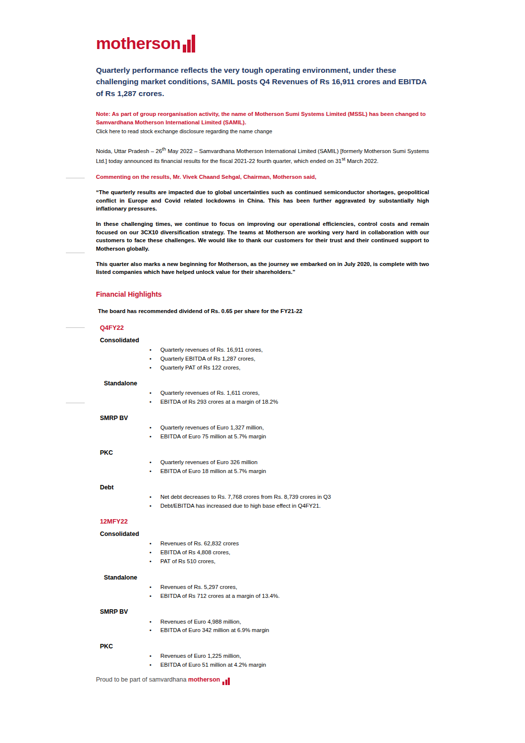motherson
Quarterly performance reflects the very tough operating environment, under these challenging market conditions, SAMIL posts Q4 Revenues of Rs 16,911 crores and EBITDA of Rs 1,287 crores.
Note: As part of group reorganisation activity, the name of Motherson Sumi Systems Limited (MSSL) has been changed to Samvardhana Motherson International Limited (SAMIL).
Click here to read stock exchange disclosure regarding the name change
Noida, Uttar Pradesh – 26th May 2022 – Samvardhana Motherson International Limited (SAMIL) [formerly Motherson Sumi Systems Ltd.] today announced its financial results for the fiscal 2021-22 fourth quarter, which ended on 31st March 2022.
Commenting on the results, Mr. Vivek Chaand Sehgal, Chairman, Motherson said,
“The quarterly results are impacted due to global uncertainties such as continued semiconductor shortages, geopolitical conflict in Europe and Covid related lockdowns in China. This has been further aggravated by substantially high inflationary pressures.
In these challenging times, we continue to focus on improving our operational efficiencies, control costs and remain focused on our 3CX10 diversification strategy. The teams at Motherson are working very hard in collaboration with our customers to face these challenges. We would like to thank our customers for their trust and their continued support to Motherson globally.
This quarter also marks a new beginning for Motherson, as the journey we embarked on in July 2020, is complete with two listed companies which have helped unlock value for their shareholders.”
Financial Highlights
The board has recommended dividend of Rs. 0.65 per share for the FY21-22
Q4FY22
Consolidated
Quarterly revenues of Rs. 16,911 crores,
Quarterly EBITDA of Rs 1,287 crores,
Quarterly PAT of Rs 122 crores,
Standalone
Quarterly revenues of Rs. 1,611 crores,
EBITDA of Rs 293 crores at a margin of 18.2%
SMRP BV
Quarterly revenues of Euro 1,327 million,
EBITDA of Euro 75 million at 5.7% margin
PKC
Quarterly revenues of Euro 326 million
EBITDA of Euro 18 million at 5.7% margin
Debt
Net debt decreases to Rs. 7,768 crores from Rs. 8,739 crores in Q3
Debt/EBITDA has increased due to high base effect in Q4FY21.
12MFY22
Consolidated
Revenues of Rs. 62,832 crores
EBITDA of Rs 4,808 crores,
PAT of Rs 510 crores,
Standalone
Revenues of Rs. 5,297 crores,
EBITDA of Rs 712 crores at a margin of 13.4%.
SMRP BV
Revenues of Euro 4,988 million,
EBITDA of Euro 342 million at 6.9% margin
PKC
Revenues of Euro 1,225 million,
EBITDA of Euro 51 million at 4.2% margin
Proud to be part of samvardhana motherson